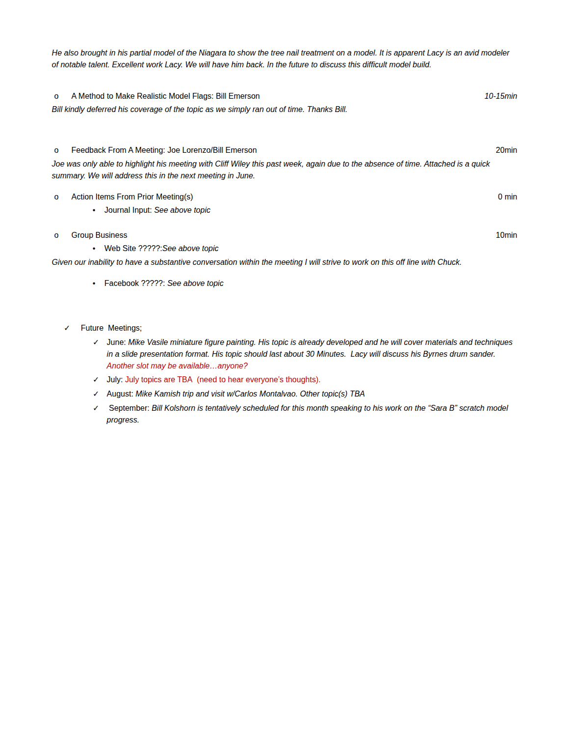He also brought in his partial model of the Niagara to show the tree nail treatment on a model. It is apparent Lacy is an avid modeler of notable talent. Excellent work Lacy. We will have him back. In the future to discuss this difficult model build.
o A Method to Make Realistic Model Flags: Bill Emerson 10-15min
Bill kindly deferred his coverage of the topic as we simply ran out of time. Thanks Bill.
o Feedback From A Meeting: Joe Lorenzo/Bill Emerson 20min
Joe was only able to highlight his meeting with Cliff Wiley this past week, again due to the absence of time. Attached is a quick summary. We will address this in the next meeting in June.
o Action Items From Prior Meeting(s) 0 min
• Journal Input: See above topic
o Group Business 10min
• Web Site ?????:See above topic
Given our inability to have a substantive conversation within the meeting I will strive to work on this off line with Chuck.
• Facebook ?????: See above topic
✓ Future Meetings;
✓ June: Mike Vasile miniature figure painting. His topic is already developed and he will cover materials and techniques in a slide presentation format. His topic should last about 30 Minutes. Lacy will discuss his Byrnes drum sander. Another slot may be available…anyone?
✓ July: July topics are TBA (need to hear everyone’s thoughts).
✓ August: Mike Kamish trip and visit w/Carlos Montalvao. Other topic(s) TBA
✓ September: Bill Kolshorn is tentatively scheduled for this month speaking to his work on the “Sara B” scratch model progress.